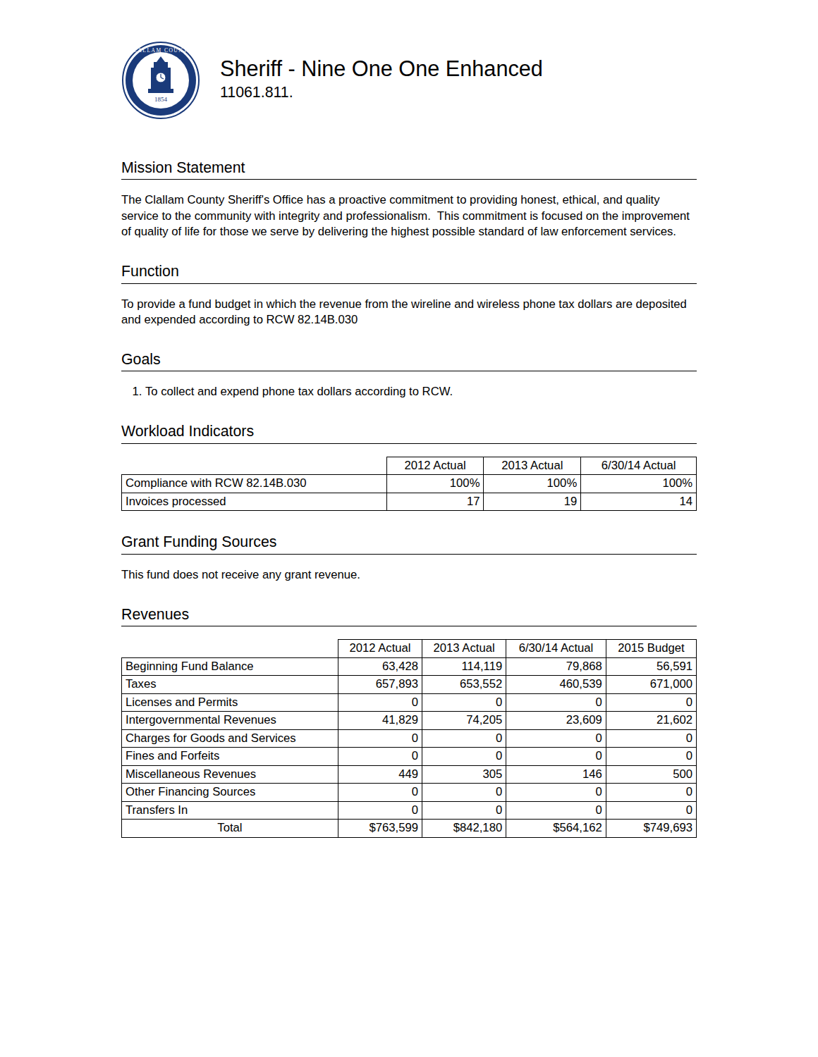1854 CLALLAM COUNTY
Sheriff - Nine One One Enhanced
11061.811.
Mission Statement
The Clallam County Sheriff's Office has a proactive commitment to providing honest, ethical, and quality service to the community with integrity and professionalism. This commitment is focused on the improvement of quality of life for those we serve by delivering the highest possible standard of law enforcement services.
Function
To provide a fund budget in which the revenue from the wireline and wireless phone tax dollars are deposited and expended according to RCW 82.14B.030
Goals
To collect and expend phone tax dollars according to RCW.
Workload Indicators
| | 2012 Actual | 2013 Actual | 6/30/14 Actual |
| --- | --- | --- | --- |
| Compliance with RCW 82.14B.030 | 100% | 100% | 100% |
| Invoices processed | 17 | 19 | 14 |
Grant Funding Sources
This fund does not receive any grant revenue.
Revenues
| | 2012 Actual | 2013 Actual | 6/30/14 Actual | 2015 Budget |
| --- | --- | --- | --- | --- |
| Beginning Fund Balance | 63,428 | 114,119 | 79,868 | 56,591 |
| Taxes | 657,893 | 653,552 | 460,539 | 671,000 |
| Licenses and Permits | 0 | 0 | 0 | 0 |
| Intergovernmental Revenues | 41,829 | 74,205 | 23,609 | 21,602 |
| Charges for Goods and Services | 0 | 0 | 0 | 0 |
| Fines and Forfeits | 0 | 0 | 0 | 0 |
| Miscellaneous Revenues | 449 | 305 | 146 | 500 |
| Other Financing Sources | 0 | 0 | 0 | 0 |
| Transfers In | 0 | 0 | 0 | 0 |
| Total | $763,599 | $842,180 | $564,162 | $749,693 |